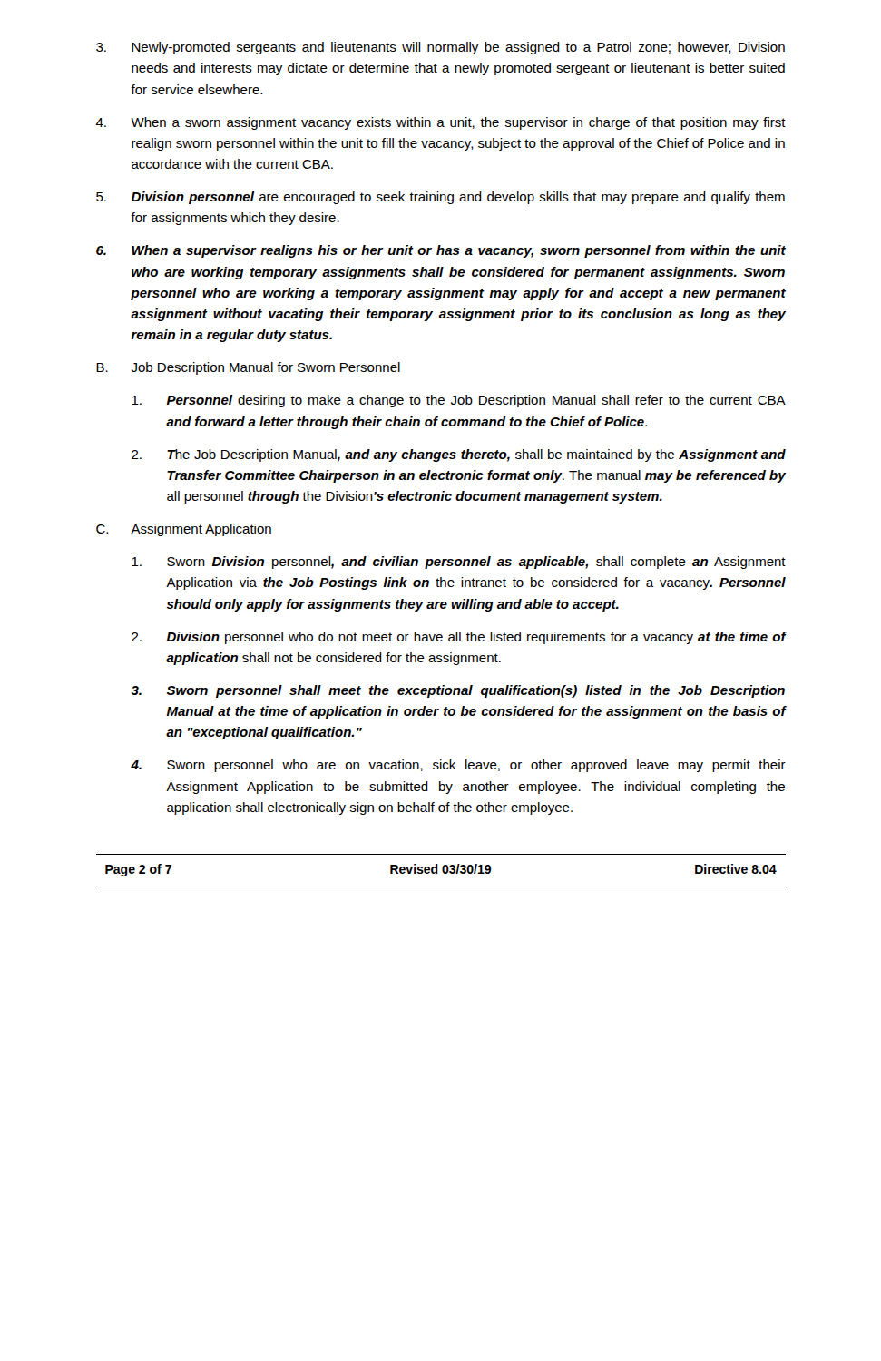3. Newly-promoted sergeants and lieutenants will normally be assigned to a Patrol zone; however, Division needs and interests may dictate or determine that a newly promoted sergeant or lieutenant is better suited for service elsewhere.
4. When a sworn assignment vacancy exists within a unit, the supervisor in charge of that position may first realign sworn personnel within the unit to fill the vacancy, subject to the approval of the Chief of Police and in accordance with the current CBA.
5. Division personnel are encouraged to seek training and develop skills that may prepare and qualify them for assignments which they desire.
6. When a supervisor realigns his or her unit or has a vacancy, sworn personnel from within the unit who are working temporary assignments shall be considered for permanent assignments. Sworn personnel who are working a temporary assignment may apply for and accept a new permanent assignment without vacating their temporary assignment prior to its conclusion as long as they remain in a regular duty status.
B. Job Description Manual for Sworn Personnel
1. Personnel desiring to make a change to the Job Description Manual shall refer to the current CBA and forward a letter through their chain of command to the Chief of Police.
2. The Job Description Manual, and any changes thereto, shall be maintained by the Assignment and Transfer Committee Chairperson in an electronic format only. The manual may be referenced by all personnel through the Division's electronic document management system.
C. Assignment Application
1. Sworn Division personnel, and civilian personnel as applicable, shall complete an Assignment Application via the Job Postings link on the intranet to be considered for a vacancy. Personnel should only apply for assignments they are willing and able to accept.
2. Division personnel who do not meet or have all the listed requirements for a vacancy at the time of application shall not be considered for the assignment.
3. Sworn personnel shall meet the exceptional qualification(s) listed in the Job Description Manual at the time of application in order to be considered for the assignment on the basis of an "exceptional qualification."
4. Sworn personnel who are on vacation, sick leave, or other approved leave may permit their Assignment Application to be submitted by another employee. The individual completing the application shall electronically sign on behalf of the other employee.
Page 2 of 7 Revised 03/30/19 Directive 8.04